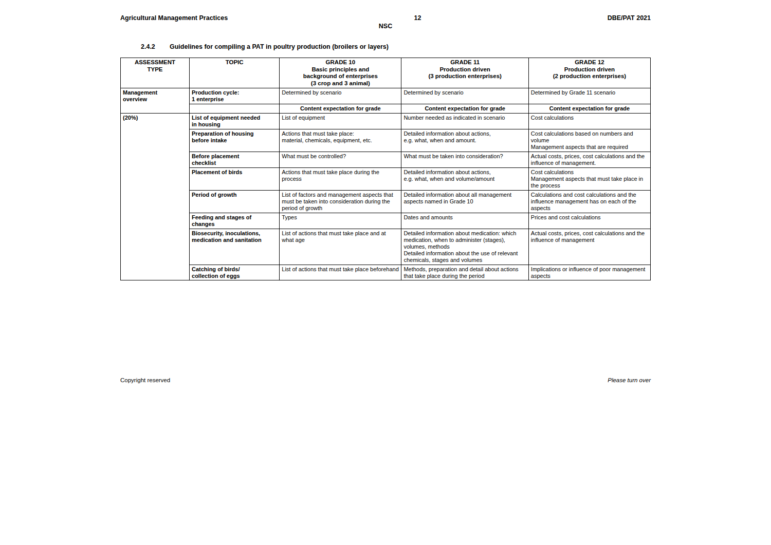Agricultural Management Practices
12
DBE/PAT 2021
NSC
2.4.2 Guidelines for compiling a PAT in poultry production (broilers or layers)
| ASSESSMENT TYPE | TOPIC | GRADE 10 Basic principles and background of enterprises (3 crop and 3 animal) | GRADE 11 Production driven (3 production enterprises) | GRADE 12 Production driven (2 production enterprises) |
| --- | --- | --- | --- | --- |
| Management overview | Production cycle: 1 enterprise | Determined by scenario | Determined by scenario | Determined by Grade 11 scenario |
| | Content expectation for grade | Content expectation for grade | Content expectation for grade |
| (20%) | List of equipment needed in housing | List of equipment | Number needed as indicated in scenario | Cost calculations |
| Preparation of housing before intake | Actions that must take place: material, chemicals, equipment, etc. | Detailed information about actions, e.g. what, when and amount. | Cost calculations based on numbers and volume Management aspects that are required |
| Before placement checklist | What must be controlled? | What must be taken into consideration? | Actual costs, prices, cost calculations and the influence of management. |
| Placement of birds | Actions that must take place during the process | Detailed information about actions, e.g. what, when and volume/amount | Cost calculations Management aspects that must take place in the process |
| Period of growth | List of factors and management aspects that must be taken into consideration during the period of growth | Detailed information about all management aspects named in Grade 10 | Calculations and cost calculations and the influence management has on each of the aspects |
| Feeding and stages of changes | Types | Dates and amounts | Prices and cost calculations |
| Biosecurity, inoculations, medication and sanitation | List of actions that must take place and at what age | Detailed information about medication: which medication, when to administer (stages), volumes, methods Detailed information about the use of relevant chemicals, stages and volumes | Actual costs, prices, cost calculations and the influence of management |
| Catching of birds/ collection of eggs | List of actions that must take place beforehand | Methods, preparation and detail about actions that take place during the period | Implications or influence of poor management aspects |
Copyright reserved
Please turn over